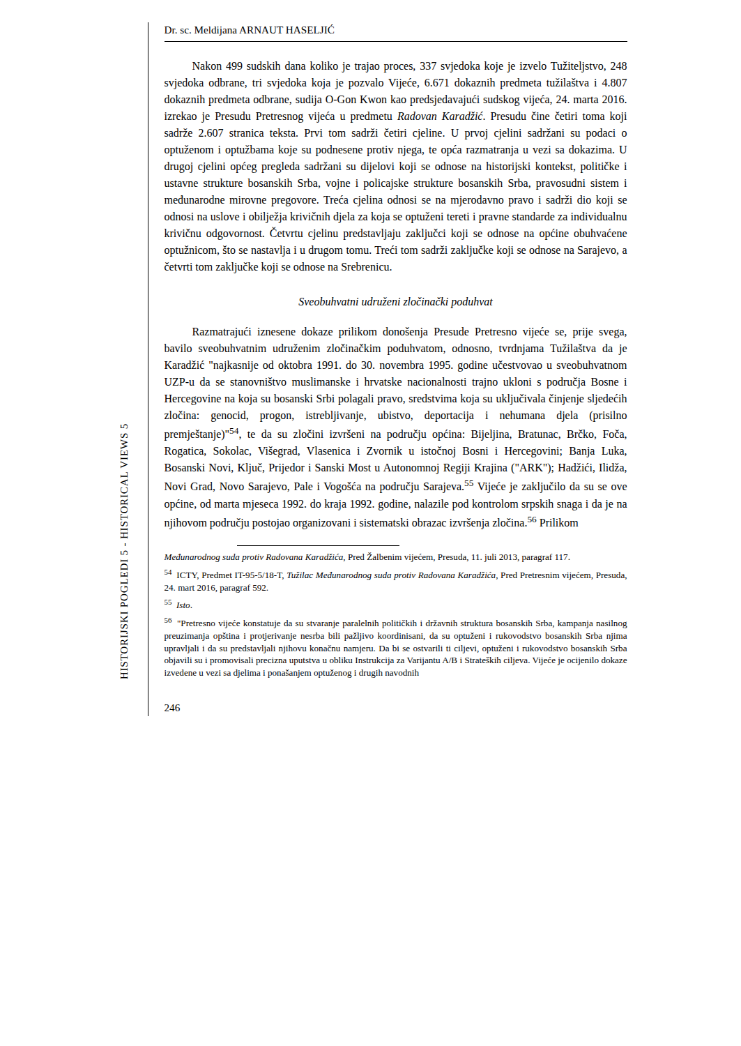HISTORIJSKI POGLEDI 5 - HISTORICAL VIEWS 5
Dr. sc. Meldijana ARNAUT HASELJIĆ
Nakon 499 sudskih dana koliko je trajao proces, 337 svjedoka koje je izvelo Tužiteljstvo, 248 svjedoka odbrane, tri svjedoka koja je pozvalo Vijeće, 6.671 dokaznih predmeta tužilaštva i 4.807 dokaznih predmeta odbrane, sudija O-Gon Kwon kao predsjedavajući sudskog vijeća, 24. marta 2016. izrekao je Presudu Pretresnog vijeća u predmetu Radovan Karadžić. Presudu čine četiri toma koji sadrže 2.607 stranica teksta. Prvi tom sadrži četiri cjeline. U prvoj cjelini sadržani su podaci o optuženom i optužbama koje su podnesene protiv njega, te opća razmatranja u vezi sa dokazima. U drugoj cjelini općeg pregleda sadržani su dijelovi koji se odnose na historijski kontekst, političke i ustavne strukture bosanskih Srba, vojne i policajske strukture bosanskih Srba, pravosudni sistem i međunarodne mirovne pregovore. Treća cjelina odnosi se na mjerodavno pravo i sadrži dio koji se odnosi na uslove i obilježja krivičnih djela za koja se optuženi tereti i pravne standarde za individualnu krivičnu odgovornost. Četvrtu cjelinu predstavljaju zaključci koji se odnose na općine obuhvaćene optužnicom, što se nastavlja i u drugom tomu. Treći tom sadrži zaključke koji se odnose na Sarajevo, a četvrti tom zaključke koji se odnose na Srebrenicu.
Sveobuhvatni udruženi zločinački poduhvat
Razmatrajući iznesene dokaze prilikom donošenja Presude Pretresno vijeće se, prije svega, bavilo sveobuhvatnim udruženim zločinačkim poduhvatom, odnosno, tvrdnjama Tužilaštva da je Karadžić "najkasnije od oktobra 1991. do 30. novembra 1995. godine učestvovao u sveobuhvatnom UZP-u da se stanovništvo muslimanske i hrvatske nacionalnosti trajno ukloni s područja Bosne i Hercegovine na koja su bosanski Srbi polagali pravo, sredstvima koja su uključivala činjenje sljedećih zločina: genocid, progon, istrebljivanje, ubistvo, deportacija i nehumana djela (prisilno premještanje)"54, te da su zločini izvršeni na području općina: Bijeljina, Bratunac, Brčko, Foča, Rogatica, Sokolac, Višegrad, Vlasenica i Zvornik u istočnoj Bosni i Hercegovini; Banja Luka, Bosanski Novi, Ključ, Prijedor i Sanski Most u Autonomnoj Regiji Krajina ("ARK"); Hadžići, Ilidža, Novi Grad, Novo Sarajevo, Pale i Vogošća na području Sarajeva.55 Vijeće je zaključilo da su se ove općine, od marta mjeseca 1992. do kraja 1992. godine, nalazile pod kontrolom srpskih snaga i da je na njihovom području postojao organizovani i sistematski obrazac izvršenja zločina.56 Prilikom
Međunarodnog suda protiv Radovana Karadžića, Pred Žalbenim vijećem, Presuda, 11. juli 2013, paragraf 117.
54 ICTY, Predmet IT-95-5/18-T, Tužilac Međunarodnog suda protiv Radovana Karadžića, Pred Pretresnim vijećem, Presuda, 24. mart 2016, paragraf 592.
55 Isto.
56 "Pretresno vijeće konstatuje da su stvaranje paralelnih političkih i državnih struktura bosanskih Srba, kampanja nasilnog preuzimanja opština i protjerivanje nesrba bili pažljivo koordinisani, da su optuženi i rukovodstvo bosanskih Srba njima upravljali i da su predstavljali njihovu konačnu namjeru. Da bi se ostvarili ti ciljevi, optuženi i rukovodstvo bosanskih Srba objavili su i promovisali precizna uputstva u obliku Instrukcija za Varijantu A/B i Strateških ciljeva. Vijeće je ocijenilo dokaze izvedene u vezi sa djelima i ponašanjem optuženog i drugih navodnih
246